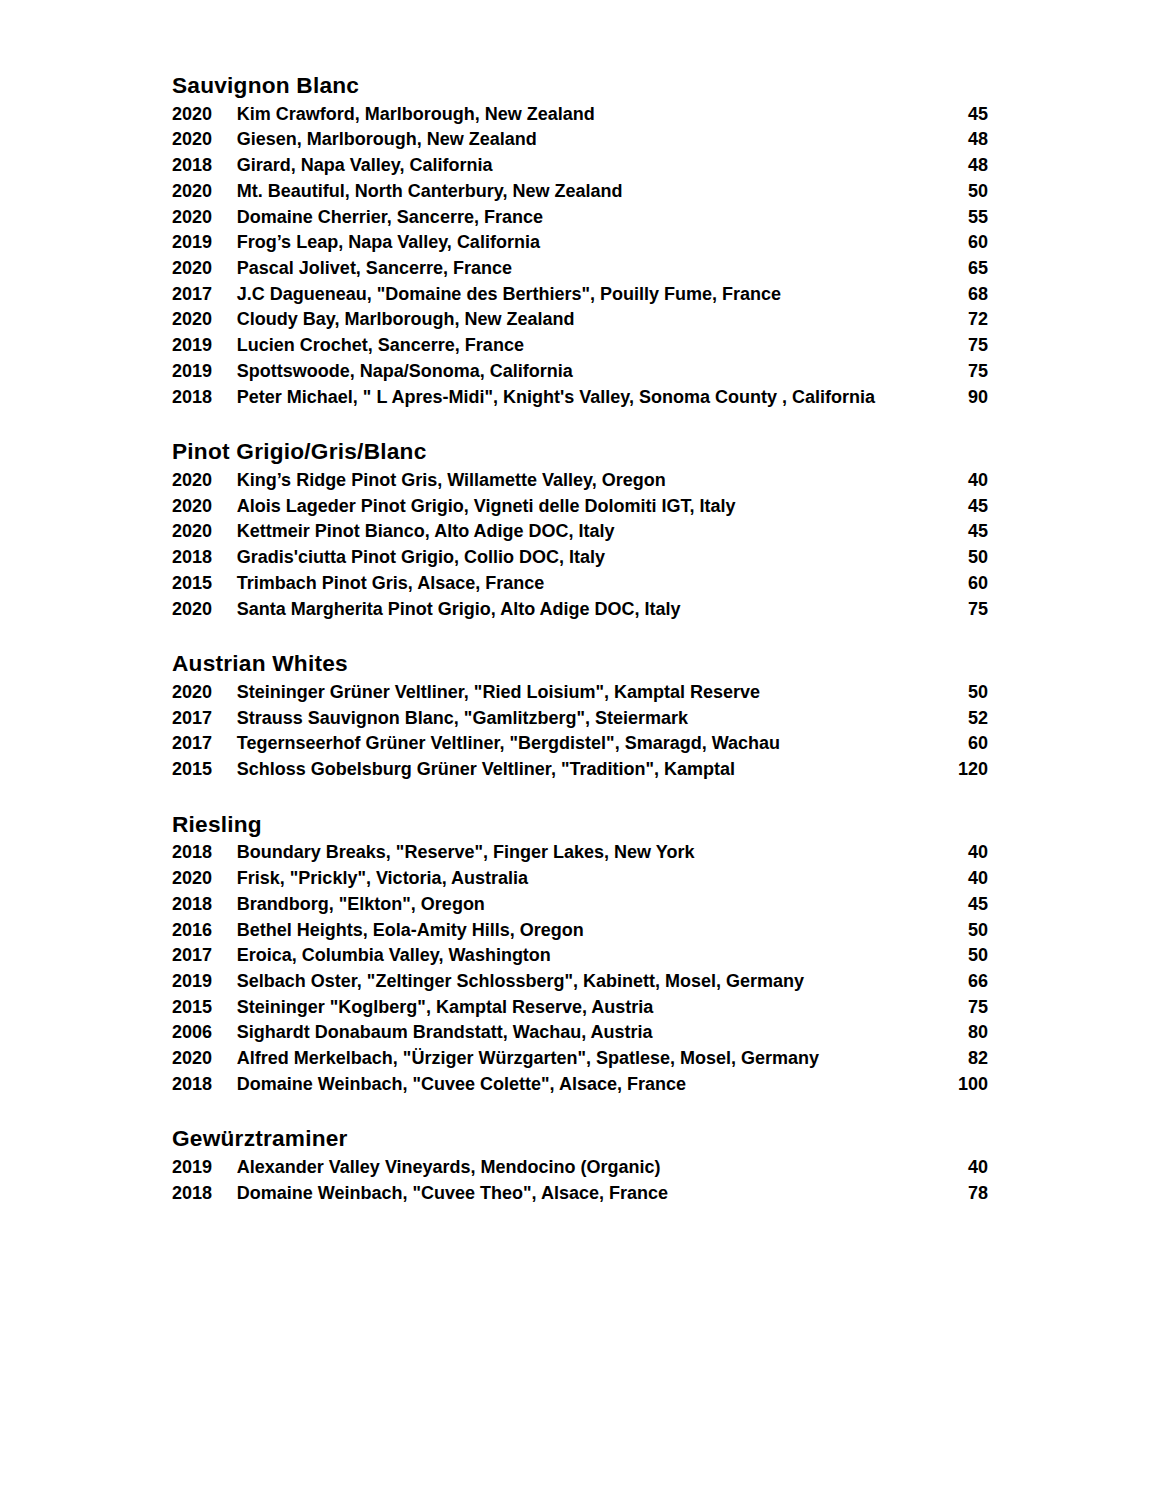Sauvignon Blanc
| 2020 | Kim Crawford, Marlborough, New Zealand | 45 |
| 2020 | Giesen, Marlborough, New Zealand | 48 |
| 2018 | Girard, Napa Valley, California | 48 |
| 2020 | Mt. Beautiful, North Canterbury, New Zealand | 50 |
| 2020 | Domaine Cherrier, Sancerre, France | 55 |
| 2019 | Frog’s Leap, Napa Valley, California | 60 |
| 2020 | Pascal Jolivet, Sancerre, France | 65 |
| 2017 | J.C Dagueneau, "Domaine des Berthiers", Pouilly Fume, France | 68 |
| 2020 | Cloudy Bay, Marlborough, New Zealand | 72 |
| 2019 | Lucien Crochet, Sancerre, France | 75 |
| 2019 | Spottswoode, Napa/Sonoma, California | 75 |
| 2018 | Peter Michael, " L Apres-Midi", Knight's Valley, Sonoma County , California | 90 |
Pinot Grigio/Gris/Blanc
| 2020 | King’s Ridge Pinot Gris, Willamette Valley, Oregon | 40 |
| 2020 | Alois Lageder Pinot Grigio, Vigneti delle Dolomiti IGT, Italy | 45 |
| 2020 | Kettmeir Pinot Bianco, Alto Adige DOC, Italy | 45 |
| 2018 | Gradis'ciutta Pinot Grigio, Collio DOC, Italy | 50 |
| 2015 | Trimbach Pinot Gris, Alsace, France | 60 |
| 2020 | Santa Margherita Pinot Grigio, Alto Adige DOC, Italy | 75 |
Austrian Whites
| 2020 | Steininger Grüner Veltliner, "Ried Loisium", Kamptal Reserve | 50 |
| 2017 | Strauss Sauvignon Blanc, "Gamlitzberg", Steiermark | 52 |
| 2017 | Tegernseerhof Grüner Veltliner, "Bergdistel", Smaragd, Wachau | 60 |
| 2015 | Schloss Gobelsburg Grüner Veltliner, "Tradition", Kamptal | 120 |
Riesling
| 2018 | Boundary Breaks, "Reserve", Finger Lakes, New York | 40 |
| 2020 | Frisk, "Prickly", Victoria, Australia | 40 |
| 2018 | Brandborg, "Elkton", Oregon | 45 |
| 2016 | Bethel Heights, Eola-Amity Hills, Oregon | 50 |
| 2017 | Eroica, Columbia Valley, Washington | 50 |
| 2019 | Selbach Oster, "Zeltinger Schlossberg", Kabinett, Mosel, Germany | 66 |
| 2015 | Steininger "Koglberg", Kamptal Reserve, Austria | 75 |
| 2006 | Sighardt Donabaum Brandstatt, Wachau, Austria | 80 |
| 2020 | Alfred Merkelbach, "Ürziger Würzgarten", Spatlese, Mosel, Germany | 82 |
| 2018 | Domaine Weinbach, "Cuvee Colette", Alsace, France | 100 |
Gewürztraminer
| 2019 | Alexander Valley Vineyards, Mendocino (Organic) | 40 |
| 2018 | Domaine Weinbach, "Cuvee Theo", Alsace, France | 78 |